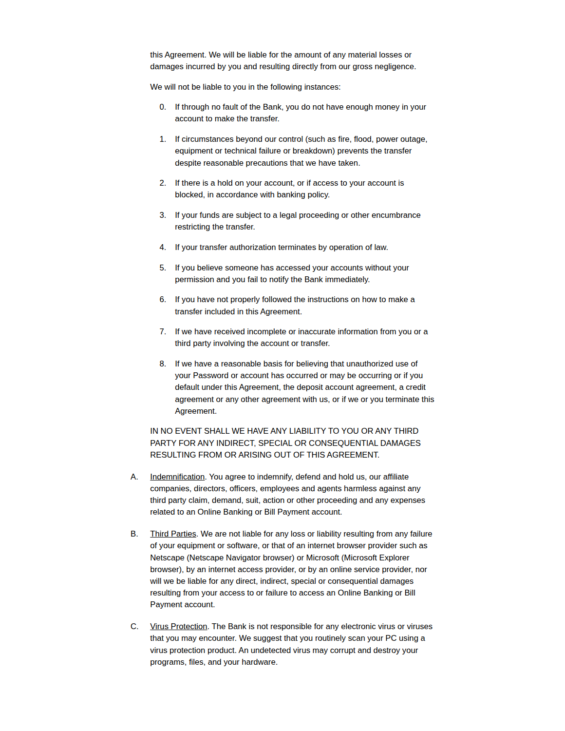this Agreement. We will be liable for the amount of any material losses or damages incurred by you and resulting directly from our gross negligence.
We will not be liable to you in the following instances:
If through no fault of the Bank, you do not have enough money in your account to make the transfer.
If circumstances beyond our control (such as fire, flood, power outage, equipment or technical failure or breakdown) prevents the transfer despite reasonable precautions that we have taken.
If there is a hold on your account, or if access to your account is blocked, in accordance with banking policy.
If your funds are subject to a legal proceeding or other encumbrance restricting the transfer.
If your transfer authorization terminates by operation of law.
If you believe someone has accessed your accounts without your permission and you fail to notify the Bank immediately.
If you have not properly followed the instructions on how to make a transfer included in this Agreement.
If we have received incomplete or inaccurate information from you or a third party involving the account or transfer.
If we have a reasonable basis for believing that unauthorized use of your Password or account has occurred or may be occurring or if you default under this Agreement, the deposit account agreement, a credit agreement or any other agreement with us, or if we or you terminate this Agreement.
IN NO EVENT SHALL WE HAVE ANY LIABILITY TO YOU OR ANY THIRD PARTY FOR ANY INDIRECT, SPECIAL OR CONSEQUENTIAL DAMAGES RESULTING FROM OR ARISING OUT OF THIS AGREEMENT.
Indemnification. You agree to indemnify, defend and hold us, our affiliate companies, directors, officers, employees and agents harmless against any third party claim, demand, suit, action or other proceeding and any expenses related to an Online Banking or Bill Payment account.
Third Parties. We are not liable for any loss or liability resulting from any failure of your equipment or software, or that of an internet browser provider such as Netscape (Netscape Navigator browser) or Microsoft (Microsoft Explorer browser), by an internet access provider, or by an online service provider, nor will we be liable for any direct, indirect, special or consequential damages resulting from your access to or failure to access an Online Banking or Bill Payment account.
Virus Protection. The Bank is not responsible for any electronic virus or viruses that you may encounter. We suggest that you routinely scan your PC using a virus protection product. An undetected virus may corrupt and destroy your programs, files, and your hardware.